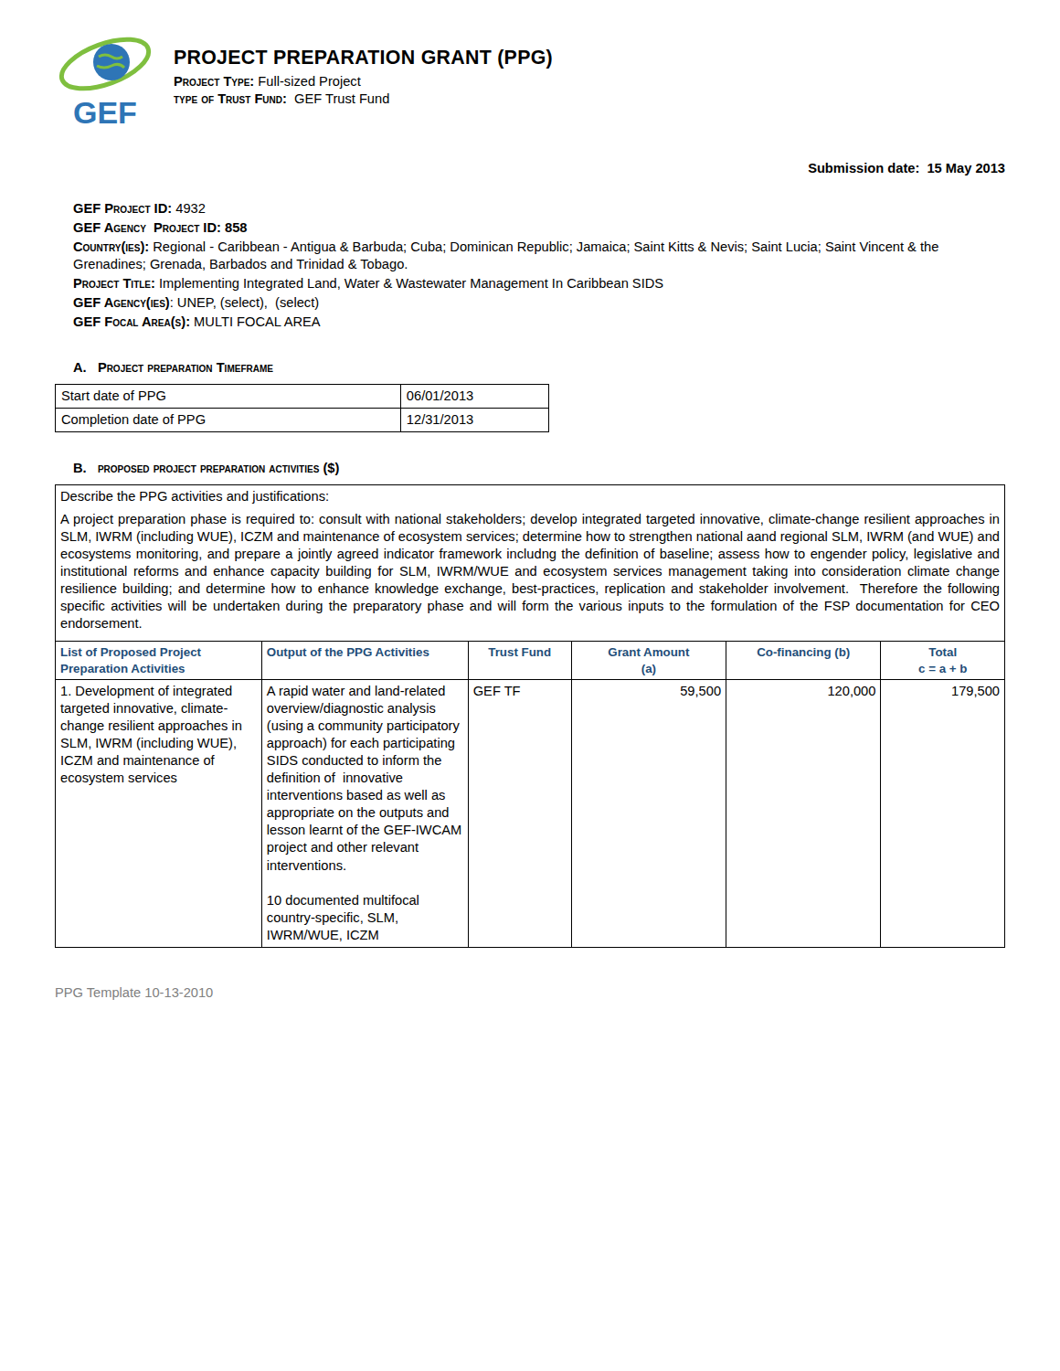GEF
PROJECT PREPARATION GRANT (PPG)
Project Type: Full-sized Project
type of Trust Fund: GEF Trust Fund
Submission date: 15 May 2013
GEF Project ID: 4932
GEF Agency Project ID: 858
Country(ies): Regional - Caribbean - Antigua & Barbuda; Cuba; Dominican Republic; Jamaica; Saint Kitts & Nevis; Saint Lucia; Saint Vincent & the Grenadines; Grenada, Barbados and Trinidad & Tobago.
Project Title: Implementing Integrated Land, Water & Wastewater Management In Caribbean SIDS
GEF Agency(ies): UNEP, (select), (select)
GEF Focal Area(s): MULTI FOCAL AREA
A. Project preparation Timeframe
| Start date of PPG | 06/01/2013 |
| Completion date of PPG | 12/31/2013 |
B. proposed project preparation activities ($)
| Describe the PPG activities and justifications: A project preparation phase is required to: consult with national stakeholders; develop integrated targeted innovative, climate-change resilient approaches in SLM, IWRM (including WUE), ICZM and maintenance of ecosystem services; determine how to strengthen national aand regional SLM, IWRM (and WUE) and ecosystems monitoring, and prepare a jointly agreed indicator framework includng the definition of baseline; assess how to engender policy, legislative and institutional reforms and enhance capacity building for SLM, IWRM/WUE and ecosystem services management taking into consideration climate change resilience building; and determine how to enhance knowledge exchange, best-practices, replication and stakeholder involvement. Therefore the following specific activities will be undertaken during the preparatory phase and will form the various inputs to the formulation of the FSP documentation for CEO endorsement. |
| List of Proposed Project Preparation Activities | Output of the PPG Activities | Trust Fund | Grant Amount (a) | Co-financing (b) | Total c = a + b |
| 1. Development of integrated targeted innovative, climate-change resilient approaches in SLM, IWRM (including WUE), ICZM and maintenance of ecosystem services | A rapid water and land-related overview/diagnostic analysis (using a community participatory approach) for each participating SIDS conducted to inform the definition of innovative interventions based as well as appropriate on the outputs and lesson learnt of the GEF-IWCAM project and other relevant interventions. 10 documented multifocal country-specific, SLM, IWRM/WUE, ICZM | GEF TF | 59,500 | 120,000 | 179,500 |
PPG Template 10-13-2010